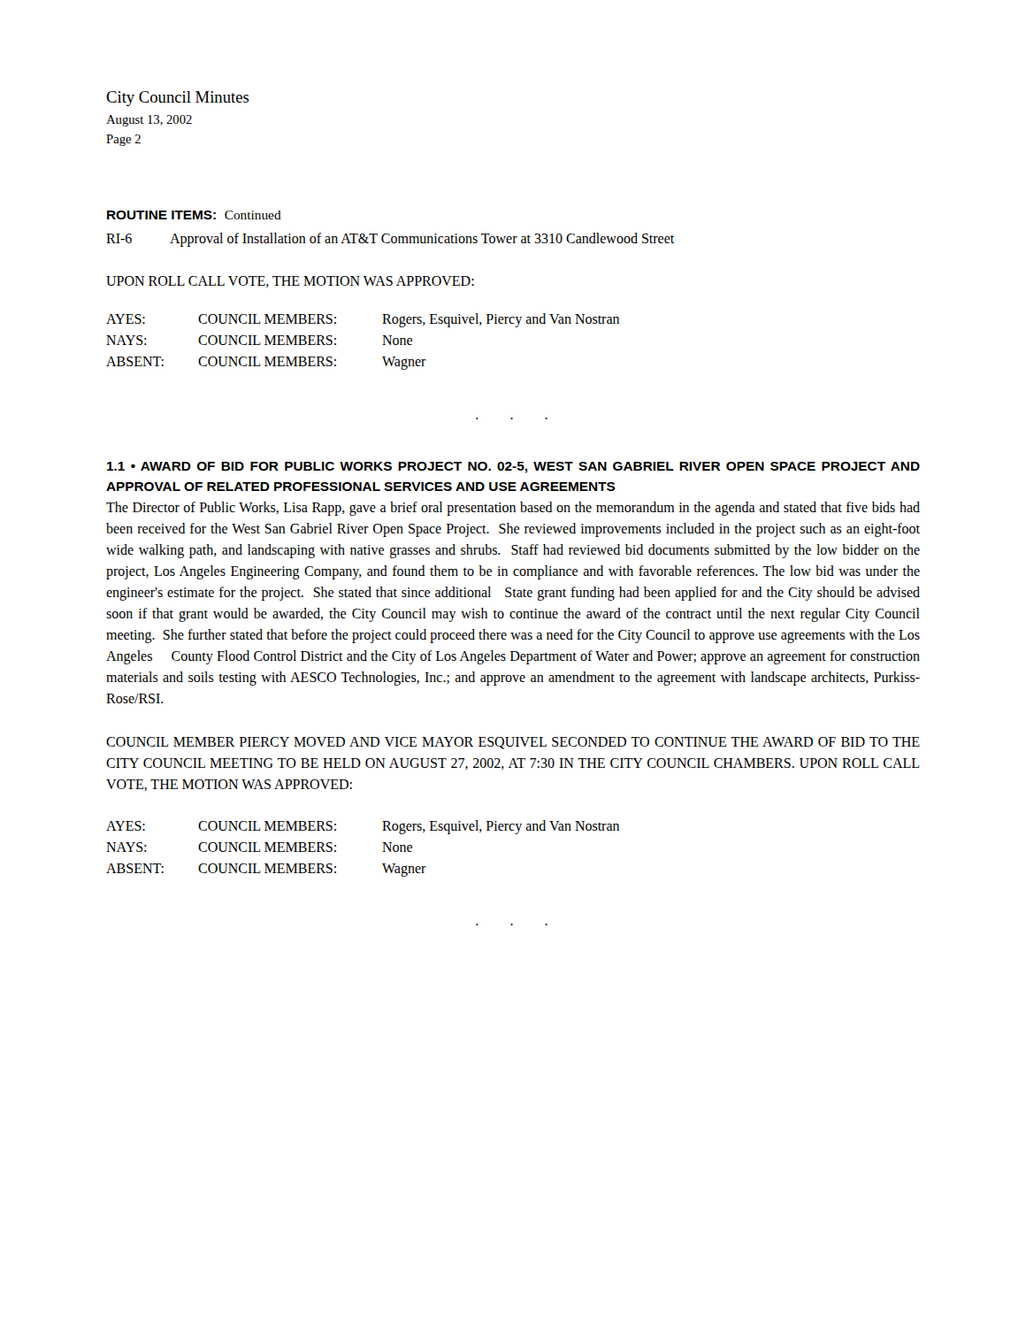City Council Minutes
August 13, 2002
Page 2
ROUTINE ITEMS: Continued
RI-6
Approval of Installation of an AT&T Communications Tower at 3310 Candlewood Street
UPON ROLL CALL VOTE, THE MOTION WAS APPROVED:
| AYES: | COUNCIL MEMBERS: | Rogers, Esquivel, Piercy and Van Nostran |
| NAYS: | COUNCIL MEMBERS: | None |
| ABSENT: | COUNCIL MEMBERS: | Wagner |
...
1.1 • AWARD OF BID FOR PUBLIC WORKS PROJECT NO. 02-5, WEST SAN GABRIEL RIVER OPEN SPACE PROJECT AND APPROVAL OF RELATED PROFESSIONAL SERVICES AND USE AGREEMENTS
The Director of Public Works, Lisa Rapp, gave a brief oral presentation based on the memorandum in the agenda and stated that five bids had been received for the West San Gabriel River Open Space Project. She reviewed improvements included in the project such as an eight-foot wide walking path, and landscaping with native grasses and shrubs. Staff had reviewed bid documents submitted by the low bidder on the project, Los Angeles Engineering Company, and found them to be in compliance and with favorable references. The low bid was under the engineer's estimate for the project. She stated that since additional State grant funding had been applied for and the City should be advised soon if that grant would be awarded, the City Council may wish to continue the award of the contract until the next regular City Council meeting. She further stated that before the project could proceed there was a need for the City Council to approve use agreements with the Los Angeles County Flood Control District and the City of Los Angeles Department of Water and Power; approve an agreement for construction materials and soils testing with AESCO Technologies, Inc.; and approve an amendment to the agreement with landscape architects, Purkiss-Rose/RSI.
COUNCIL MEMBER PIERCY MOVED AND VICE MAYOR ESQUIVEL SECONDED TO CONTINUE THE AWARD OF BID TO THE CITY COUNCIL MEETING TO BE HELD ON AUGUST 27, 2002, AT 7:30 IN THE CITY COUNCIL CHAMBERS. UPON ROLL CALL VOTE, THE MOTION WAS APPROVED:
| AYES: | COUNCIL MEMBERS: | Rogers, Esquivel, Piercy and Van Nostran |
| NAYS: | COUNCIL MEMBERS: | None |
| ABSENT: | COUNCIL MEMBERS: | Wagner |
...